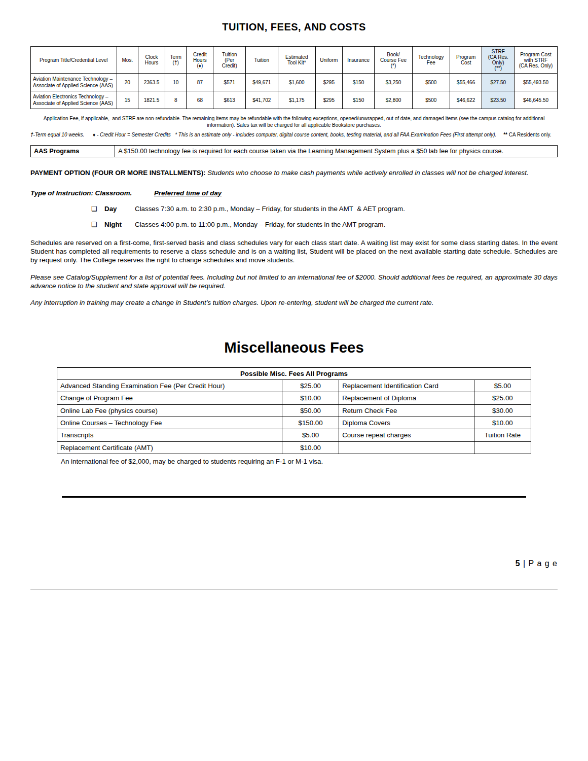TUITION, FEES, AND COSTS
| Program Title/Credential Level | Mos. | Clock Hours | Term (†) | Credit Hours (♦) | Tuition (Per Credit) | Tuition | Estimated Tool Kit* | Uniform | Insurance | Book/ Course Fee (*) | Technology Fee | Program Cost | STRF (CA Res. Only) (**) | Program Cost with STRF (CA Res. Only) |
| --- | --- | --- | --- | --- | --- | --- | --- | --- | --- | --- | --- | --- | --- | --- |
| Aviation Maintenance Technology – Associate of Applied Science (AAS) | 20 | 2363.5 | 10 | 87 | $571 | $49,671 | $1,600 | $295 | $150 | $3,250 | $500 | $55,466 | $27.50 | $55,493.50 |
| Aviation Electronics Technology – Associate of Applied Science (AAS) | 15 | 1821.5 | 8 | 68 | $613 | $41,702 | $1,175 | $295 | $150 | $2,800 | $500 | $46,622 | $23.50 | $46,645.50 |
Application Fee, if applicable, and STRF are non-refundable. The remaining items may be refundable with the following exceptions, opened/unwrapped, out of date, and damaged items (see the campus catalog for additional information). Sales tax will be charged for all applicable Bookstore purchases.
†-Term equal 10 weeks. ♦ - Credit Hour = Semester Credits * This is an estimate only - includes computer, digital course content, books, testing material, and all FAA Examination Fees (First attempt only). ** CA Residents only.
| AAS Programs | A $150.00 technology fee is required for each course taken via the Learning Management System plus a $50 lab fee for physics course. |
PAYMENT OPTION (FOUR OR MORE INSTALLMENTS): Students who choose to make cash payments while actively enrolled in classes will not be charged interest.
Type of Instruction: Classroom. Preferred time of day
❑Day Classes 7:30 a.m. to 2:30 p.m., Monday – Friday, for students in the AMT & AET program.
❑Night Classes 4:00 p.m. to 11:00 p.m., Monday – Friday, for students in the AMT program.
Schedules are reserved on a first-come, first-served basis and class schedules vary for each class start date. A waiting list may exist for some class starting dates. In the event Student has completed all requirements to reserve a class schedule and is on a waiting list, Student will be placed on the next available starting date schedule. Schedules are by request only. The College reserves the right to change schedules and move students.
Please see Catalog/Supplement for a list of potential fees. Including but not limited to an international fee of $2000. Should additional fees be required, an approximate 30 days advance notice to the student and state approval will be required.
Any interruption in training may create a change in Student’s tuition charges. Upon re-entering, student will be charged the current rate.
Miscellaneous Fees
| Possible Misc. Fees All Programs |
| --- |
| Advanced Standing Examination Fee (Per Credit Hour) | $25.00 | Replacement Identification Card | $5.00 |
| Change of Program Fee | $10.00 | Replacement of Diploma | $25.00 |
| Online Lab Fee (physics course) | $50.00 | Return Check Fee | $30.00 |
| Online Courses – Technology Fee | $150.00 | Diploma Covers | $10.00 |
| Transcripts | $5.00 | Course repeat charges | Tuition Rate |
| Replacement Certificate (AMT) | $10.00 | | |
An international fee of $2,000, may be charged to students requiring an F-1 or M-1 visa.
5 | P a g e